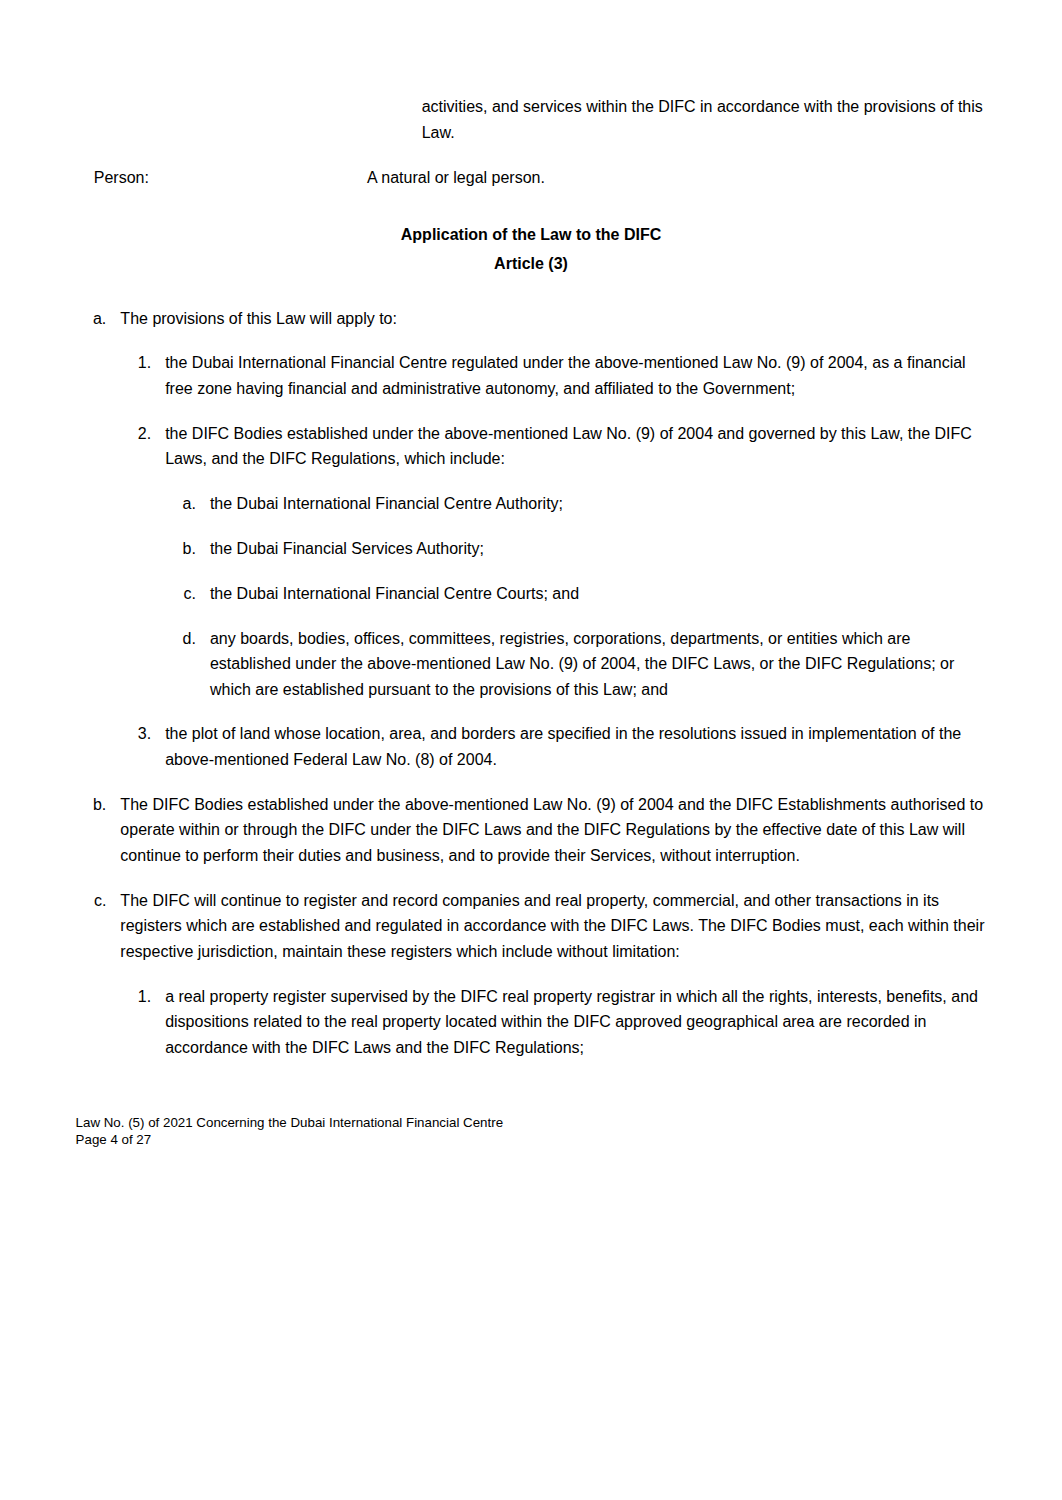activities, and services within the DIFC in accordance with the provisions of this Law.
Person:
A natural or legal person.
Application of the Law to the DIFC
Article (3)
The provisions of this Law will apply to:
the Dubai International Financial Centre regulated under the above-mentioned Law No. (9) of 2004, as a financial free zone having financial and administrative autonomy, and affiliated to the Government;
the DIFC Bodies established under the above-mentioned Law No. (9) of 2004 and governed by this Law, the DIFC Laws, and the DIFC Regulations, which include:
the Dubai International Financial Centre Authority;
the Dubai Financial Services Authority;
the Dubai International Financial Centre Courts; and
any boards, bodies, offices, committees, registries, corporations, departments, or entities which are established under the above-mentioned Law No. (9) of 2004, the DIFC Laws, or the DIFC Regulations; or which are established pursuant to the provisions of this Law; and
the plot of land whose location, area, and borders are specified in the resolutions issued in implementation of the above-mentioned Federal Law No. (8) of 2004.
The DIFC Bodies established under the above-mentioned Law No. (9) of 2004 and the DIFC Establishments authorised to operate within or through the DIFC under the DIFC Laws and the DIFC Regulations by the effective date of this Law will continue to perform their duties and business, and to provide their Services, without interruption.
The DIFC will continue to register and record companies and real property, commercial, and other transactions in its registers which are established and regulated in accordance with the DIFC Laws. The DIFC Bodies must, each within their respective jurisdiction, maintain these registers which include without limitation:
a real property register supervised by the DIFC real property registrar in which all the rights, interests, benefits, and dispositions related to the real property located within the DIFC approved geographical area are recorded in accordance with the DIFC Laws and the DIFC Regulations;
Law No. (5) of 2021 Concerning the Dubai International Financial Centre
Page 4 of 27